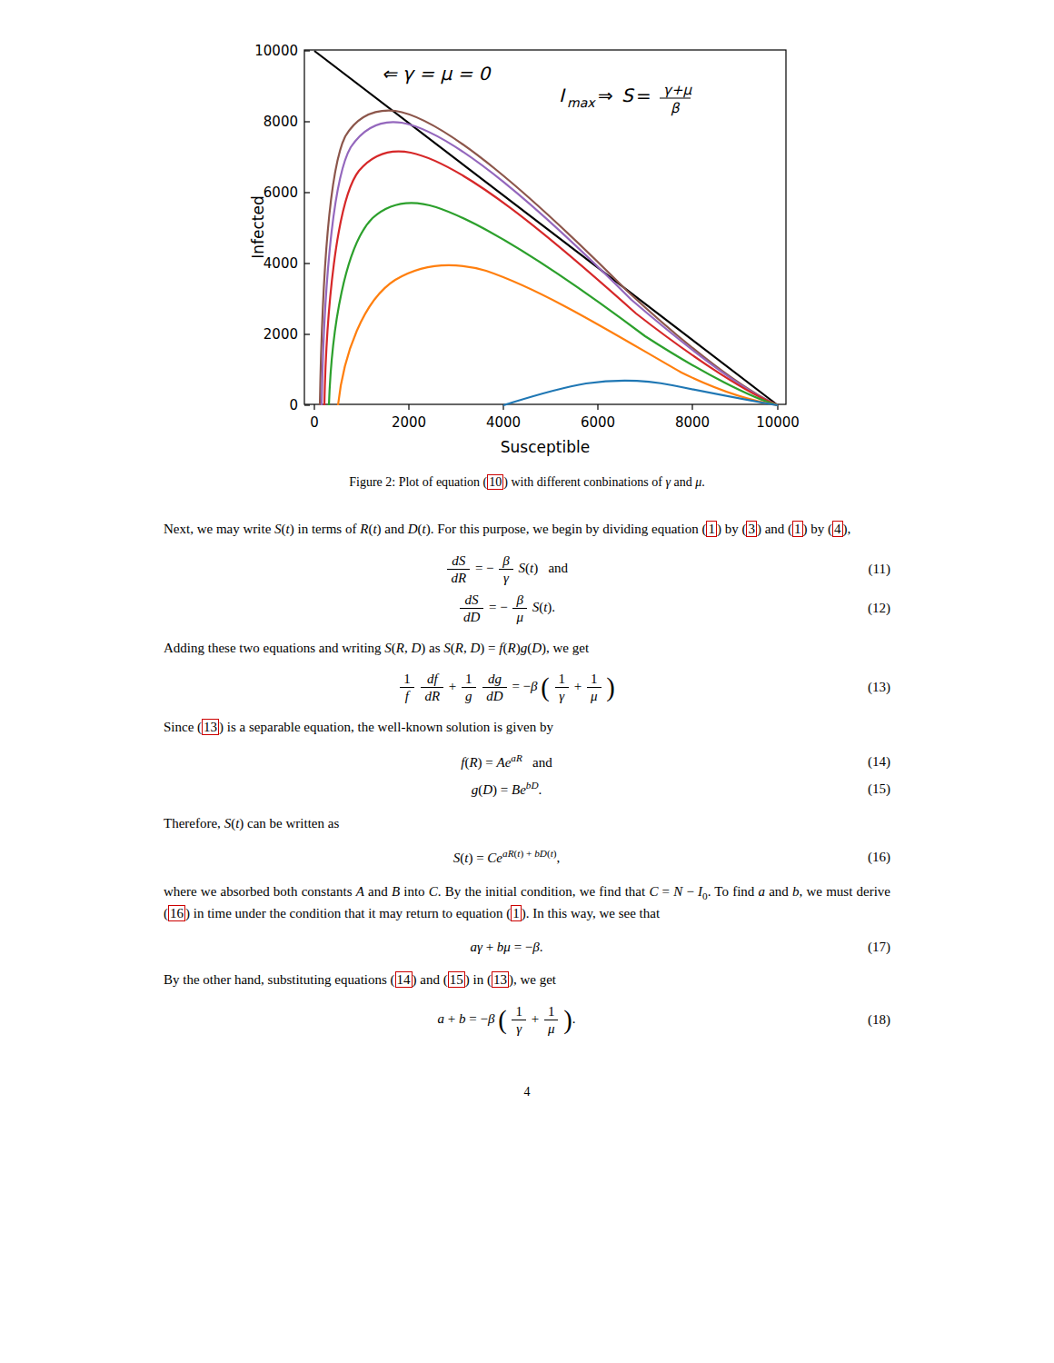10000 8000 6000 4000 2000 0 0 2000 4000 6000 8000 10000 Susceptible Infected ⇐ γ = μ = 0 I max ⇒ S = γ+μ β
Figure 2: Plot of equation (10) with different conbinations of γ and μ.
Next, we may write S(t) in terms of R(t) and D(t). For this purpose, we begin by dividing equation (1) by (3) and (1) by (4),
dS dR = − βγ S(t) and
(11)
dS dD = − βμ S(t).
(12)
Adding these two equations and writing S(R, D) as S(R, D) = f(R)g(D), we get
1 f df dR + 1 g dg dD = −β ( 1 γ + 1 μ )
(13)
Since (13) is a separable equation, the well-known solution is given by
f(R) = AeaR and
(14)
g(D) = BebD.
(15)
Therefore, S(t) can be written as
S(t) = CeaR(t) + bD(t),
(16)
where we absorbed both constants A and B into C. By the initial condition, we find that C = N − I0. To find a and b, we must derive (16) in time under the condition that it may return to equation (1). In this way, we see that
aγ + bμ = −β.
(17)
By the other hand, substituting equations (14) and (15) in (13), we get
a + b = −β ( 1 γ + 1 μ ).
(18)
4